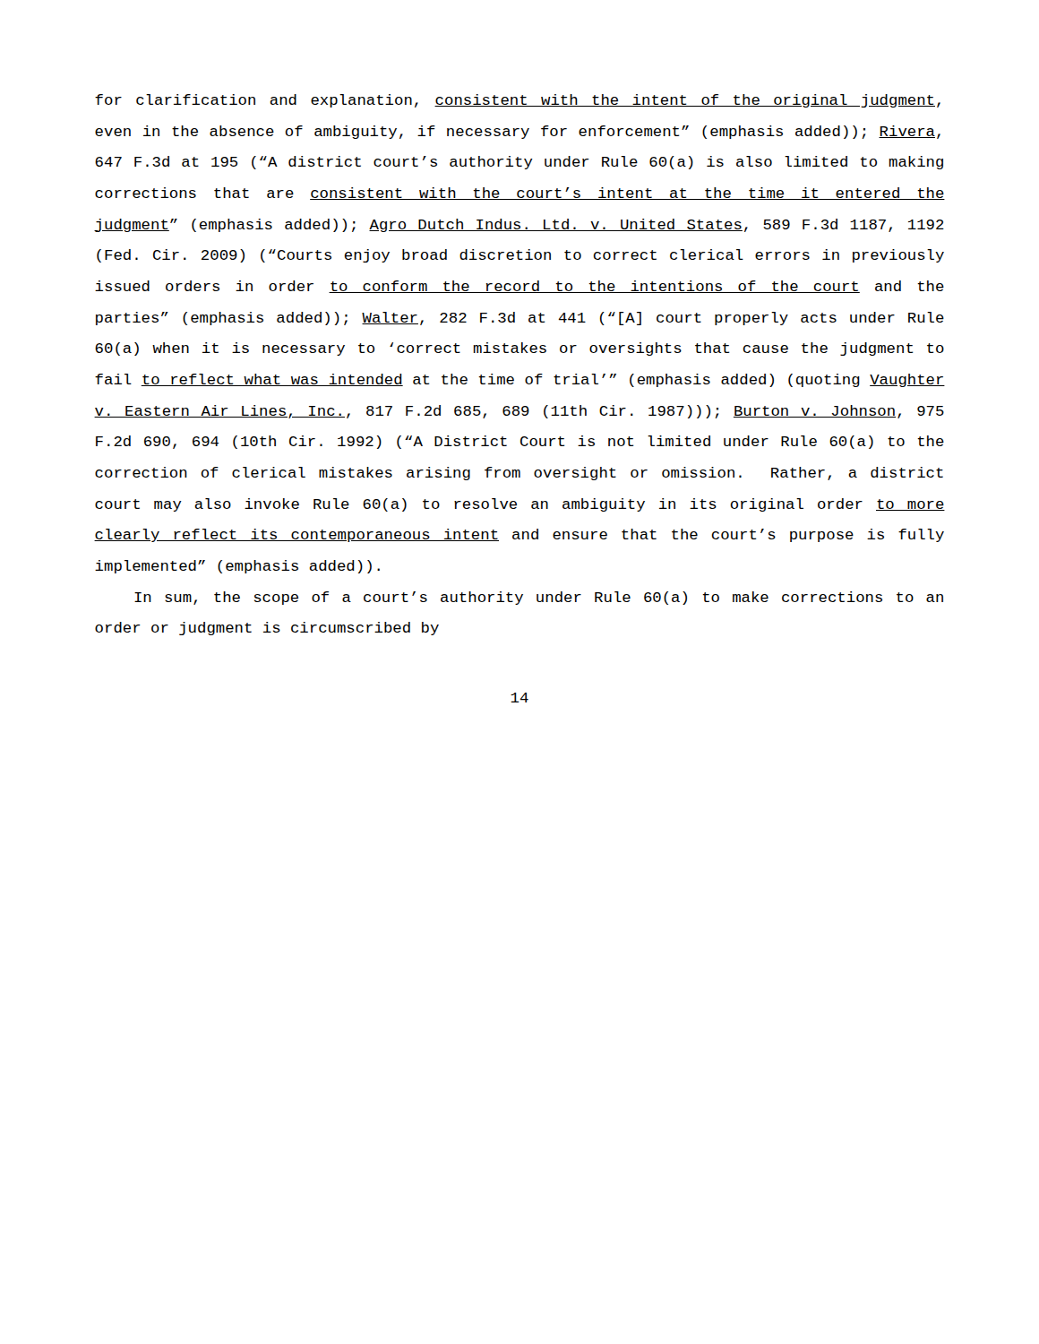for clarification and explanation, consistent with the intent of the original judgment, even in the absence of ambiguity, if necessary for enforcement” (emphasis added)); Rivera, 647 F.3d at 195 (“A district court’s authority under Rule 60(a) is also limited to making corrections that are consistent with the court’s intent at the time it entered the judgment” (emphasis added)); Agro Dutch Indus. Ltd. v. United States, 589 F.3d 1187, 1192 (Fed. Cir. 2009) (“Courts enjoy broad discretion to correct clerical errors in previously issued orders in order to conform the record to the intentions of the court and the parties” (emphasis added)); Walter, 282 F.3d at 441 (“[A] court properly acts under Rule 60(a) when it is necessary to ‘correct mistakes or oversights that cause the judgment to fail to reflect what was intended at the time of trial’” (emphasis added) (quoting Vaughter v. Eastern Air Lines, Inc., 817 F.2d 685, 689 (11th Cir. 1987))); Burton v. Johnson, 975 F.2d 690, 694 (10th Cir. 1992) (“A District Court is not limited under Rule 60(a) to the correction of clerical mistakes arising from oversight or omission. Rather, a district court may also invoke Rule 60(a) to resolve an ambiguity in its original order to more clearly reflect its contemporaneous intent and ensure that the court’s purpose is fully implemented” (emphasis added)).
In sum, the scope of a court’s authority under Rule 60(a) to make corrections to an order or judgment is circumscribed by
14